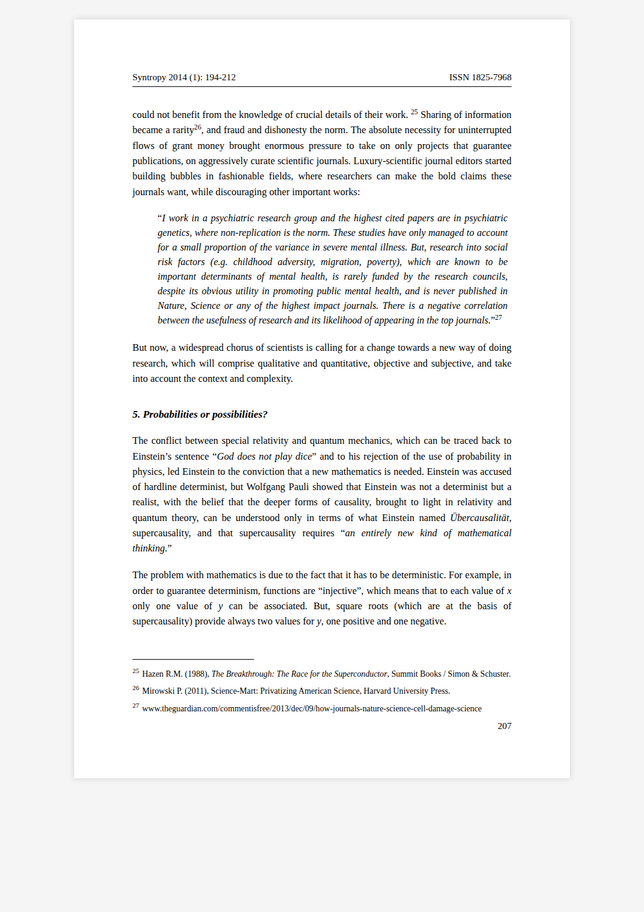Syntropy 2014 (1): 194-212 ISSN 1825-7968
could not benefit from the knowledge of crucial details of their work. 25 Sharing of information became a rarity26, and fraud and dishonesty the norm. The absolute necessity for uninterrupted flows of grant money brought enormous pressure to take on only projects that guarantee publications, on aggressively curate scientific journals. Luxury-scientific journal editors started building bubbles in fashionable fields, where researchers can make the bold claims these journals want, while discouraging other important works:
“I work in a psychiatric research group and the highest cited papers are in psychiatric genetics, where non-replication is the norm. These studies have only managed to account for a small proportion of the variance in severe mental illness. But, research into social risk factors (e.g. childhood adversity, migration, poverty), which are known to be important determinants of mental health, is rarely funded by the research councils, despite its obvious utility in promoting public mental health, and is never published in Nature, Science or any of the highest impact journals. There is a negative correlation between the usefulness of research and its likelihood of appearing in the top journals.”27
But now, a widespread chorus of scientists is calling for a change towards a new way of doing research, which will comprise qualitative and quantitative, objective and subjective, and take into account the context and complexity.
5. Probabilities or possibilities?
The conflict between special relativity and quantum mechanics, which can be traced back to Einstein’s sentence “God does not play dice” and to his rejection of the use of probability in physics, led Einstein to the conviction that a new mathematics is needed. Einstein was accused of hardline determinist, but Wolfgang Pauli showed that Einstein was not a determinist but a realist, with the belief that the deeper forms of causality, brought to light in relativity and quantum theory, can be understood only in terms of what Einstein named Übercausalität, supercausality, and that supercausality requires “an entirely new kind of mathematical thinking.”
The problem with mathematics is due to the fact that it has to be deterministic. For example, in order to guarantee determinism, functions are “injective”, which means that to each value of x only one value of y can be associated. But, square roots (which are at the basis of supercausality) provide always two values for y, one positive and one negative.
25 Hazen R.M. (1988), The Breakthrough: The Race for the Superconductor, Summit Books / Simon & Schuster.
26 Mirowski P. (2011), Science-Mart: Privatizing American Science, Harvard University Press.
27 www.theguardian.com/commentisfree/2013/dec/09/how-journals-nature-science-cell-damage-science
207